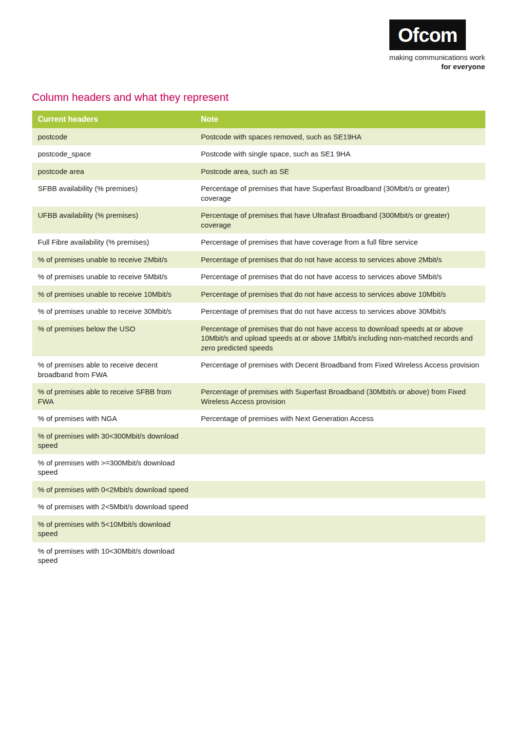Ofcom
making communications work
for everyone
Column headers and what they represent
| Current headers | Note |
| --- | --- |
| postcode | Postcode with spaces removed, such as SE19HA |
| postcode_space | Postcode with single space, such as SE1 9HA |
| postcode area | Postcode area, such as SE |
| SFBB availability (% premises) | Percentage of premises that have Superfast Broadband (30Mbit/s or greater) coverage |
| UFBB availability (% premises) | Percentage of premises that have Ultrafast Broadband (300Mbit/s or greater) coverage |
| Full Fibre availability (% premises) | Percentage of premises that have coverage from a full fibre service |
| % of premises unable to receive 2Mbit/s | Percentage of premises that do not have access to services above 2Mbit/s |
| % of premises unable to receive 5Mbit/s | Percentage of premises that do not have access to services above 5Mbit/s |
| % of premises unable to receive 10Mbit/s | Percentage of premises that do not have access to services above 10Mbit/s |
| % of premises unable to receive 30Mbit/s | Percentage of premises that do not have access to services above 30Mbit/s |
| % of premises below the USO | Percentage of premises that do not have access to download speeds at or above 10Mbit/s and upload speeds at or above 1Mbit/s including non-matched records and zero predicted speeds |
| % of premises able to receive decent broadband from FWA | Percentage of premises with Decent Broadband from Fixed Wireless Access provision |
| % of premises able to receive SFBB from FWA | Percentage of premises with Superfast Broadband (30Mbit/s or above) from Fixed Wireless Access provision |
| % of premises with NGA | Percentage of premises with Next Generation Access |
| % of premises with 30<300Mbit/s download speed | |
| % of premises with >=300Mbit/s download speed | |
| % of premises with 0<2Mbit/s download speed | |
| % of premises with 2<5Mbit/s download speed | |
| % of premises with 5<10Mbit/s download speed | |
| % of premises with 10<30Mbit/s download speed | |